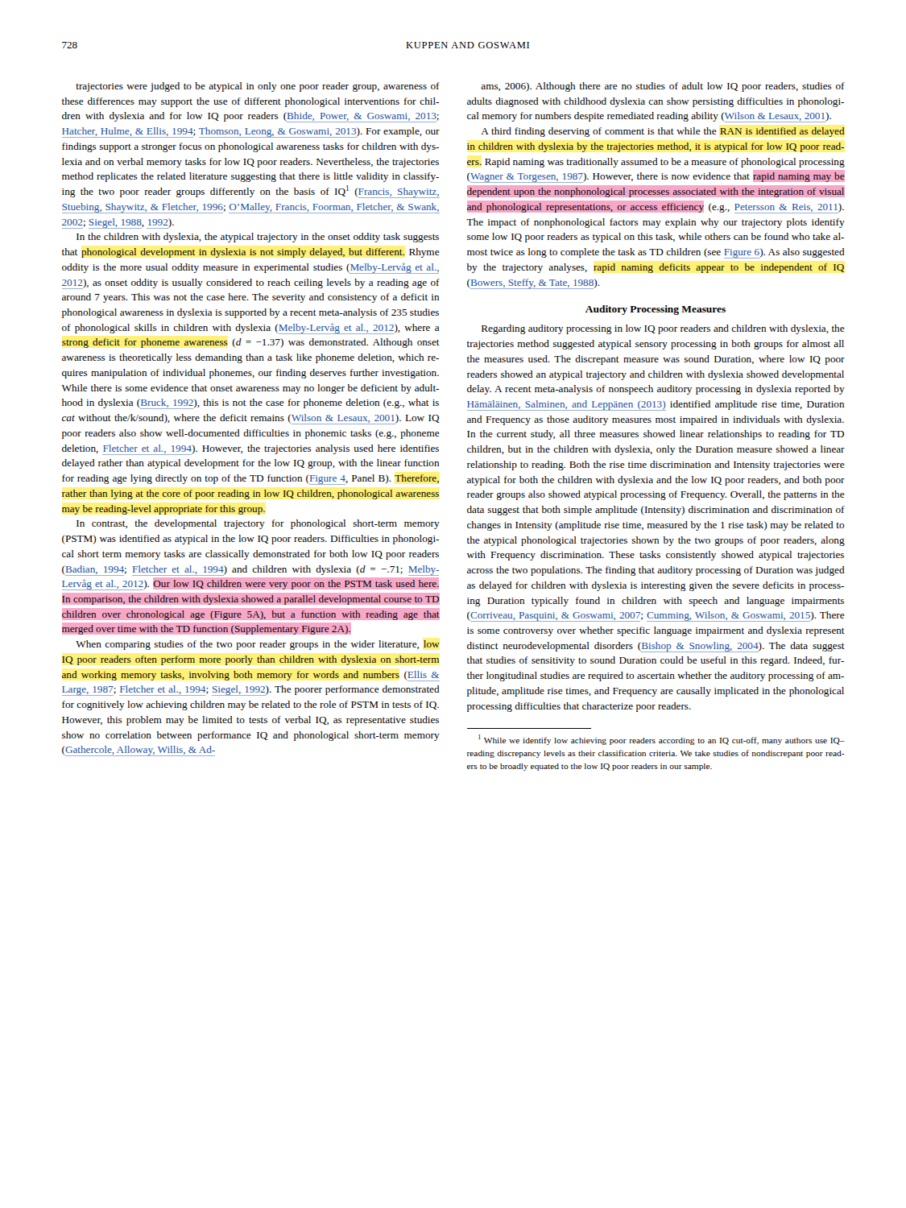728 Kuppen and Goswami
trajectories were judged to be atypical in only one poor reader group, awareness of these differences may support the use of different phonological interventions for children with dyslexia and for low IQ poor readers (Bhide, Power, & Goswami, 2013; Hatcher, Hulme, & Ellis, 1994; Thomson, Leong, & Goswami, 2013). For example, our findings support a stronger focus on phonological awareness tasks for children with dyslexia and on verbal memory tasks for low IQ poor readers. Nevertheless, the trajectories method replicates the related literature suggesting that there is little validity in classifying the two poor reader groups differently on the basis of IQ1 (Francis, Shaywitz, Stuebing, Shaywitz, & Fletcher, 1996; O’Malley, Francis, Foorman, Fletcher, & Swank, 2002; Siegel, 1988, 1992).
In the children with dyslexia, the atypical trajectory in the onset oddity task suggests that phonological development in dyslexia is not simply delayed, but different. Rhyme oddity is the more usual oddity measure in experimental studies (Melby-Lervåg et al., 2012), as onset oddity is usually considered to reach ceiling levels by a reading age of around 7 years. This was not the case here. The severity and consistency of a deficit in phonological awareness in dyslexia is supported by a recent meta-analysis of 235 studies of phonological skills in children with dyslexia (Melby-Lervåg et al., 2012), where a strong deficit for phoneme awareness (d = −1.37) was demonstrated. Although onset awareness is theoretically less demanding than a task like phoneme deletion, which requires manipulation of individual phonemes, our finding deserves further investigation. While there is some evidence that onset awareness may no longer be deficient by adulthood in dyslexia (Bruck, 1992), this is not the case for phoneme deletion (e.g., what is cat without the/k/sound), where the deficit remains (Wilson & Lesaux, 2001). Low IQ poor readers also show well-documented difficulties in phonemic tasks (e.g., phoneme deletion, Fletcher et al., 1994). However, the trajectories analysis used here identifies delayed rather than atypical development for the low IQ group, with the linear function for reading age lying directly on top of the TD function (Figure 4, Panel B). Therefore, rather than lying at the core of poor reading in low IQ children, phonological awareness may be reading-level appropriate for this group.
In contrast, the developmental trajectory for phonological short-term memory (PSTM) was identified as atypical in the low IQ poor readers. Difficulties in phonological short term memory tasks are classically demonstrated for both low IQ poor readers (Badian, 1994; Fletcher et al., 1994) and children with dyslexia (d = −.71; Melby-Lervåg et al., 2012). Our low IQ children were very poor on the PSTM task used here. In comparison, the children with dyslexia showed a parallel developmental course to TD children over chronological age (Figure 5A), but a function with reading age that merged over time with the TD function (Supplementary Figure 2A).
When comparing studies of the two poor reader groups in the wider literature, low IQ poor readers often perform more poorly than children with dyslexia on short-term and working memory tasks, involving both memory for words and numbers (Ellis & Large, 1987; Fletcher et al., 1994; Siegel, 1992). The poorer performance demonstrated for cognitively low achieving children may be related to the role of PSTM in tests of IQ. However, this problem may be limited to tests of verbal IQ, as representative studies show no correlation between performance IQ and phonological short-term memory (Gathercole, Alloway, Willis, & Ad-
ams, 2006). Although there are no studies of adult low IQ poor readers, studies of adults diagnosed with childhood dyslexia can show persisting difficulties in phonological memory for numbers despite remediated reading ability (Wilson & Lesaux, 2001).
A third finding deserving of comment is that while the RAN is identified as delayed in children with dyslexia by the trajectories method, it is atypical for low IQ poor readers. Rapid naming was traditionally assumed to be a measure of phonological processing (Wagner & Torgesen, 1987). However, there is now evidence that rapid naming may be dependent upon the nonphonological processes associated with the integration of visual and phonological representations, or access efficiency (e.g., Petersson & Reis, 2011). The impact of nonphonological factors may explain why our trajectory plots identify some low IQ poor readers as typical on this task, while others can be found who take almost twice as long to complete the task as TD children (see Figure 6). As also suggested by the trajectory analyses, rapid naming deficits appear to be independent of IQ (Bowers, Steffy, & Tate, 1988).
Auditory Processing Measures
Regarding auditory processing in low IQ poor readers and children with dyslexia, the trajectories method suggested atypical sensory processing in both groups for almost all the measures used. The discrepant measure was sound Duration, where low IQ poor readers showed an atypical trajectory and children with dyslexia showed developmental delay. A recent meta-analysis of nonspeech auditory processing in dyslexia reported by Hämäläinen, Salminen, and Leppänen (2013) identified amplitude rise time, Duration and Frequency as those auditory measures most impaired in individuals with dyslexia. In the current study, all three measures showed linear relationships to reading for TD children, but in the children with dyslexia, only the Duration measure showed a linear relationship to reading. Both the rise time discrimination and Intensity trajectories were atypical for both the children with dyslexia and the low IQ poor readers, and both poor reader groups also showed atypical processing of Frequency. Overall, the patterns in the data suggest that both simple amplitude (Intensity) discrimination and discrimination of changes in Intensity (amplitude rise time, measured by the 1 rise task) may be related to the atypical phonological trajectories shown by the two groups of poor readers, along with Frequency discrimination. These tasks consistently showed atypical trajectories across the two populations. The finding that auditory processing of Duration was judged as delayed for children with dyslexia is interesting given the severe deficits in processing Duration typically found in children with speech and language impairments (Corriveau, Pasquini, & Goswami, 2007; Cumming, Wilson, & Goswami, 2015). There is some controversy over whether specific language impairment and dyslexia represent distinct neurodevelopmental disorders (Bishop & Snowling, 2004). The data suggest that studies of sensitivity to sound Duration could be useful in this regard. Indeed, further longitudinal studies are required to ascertain whether the auditory processing of amplitude, amplitude rise times, and Frequency are causally implicated in the phonological processing difficulties that characterize poor readers.
1 While we identify low achieving poor readers according to an IQ cut-off, many authors use IQ–reading discrepancy levels as their classification criteria. We take studies of nondiscrepant poor readers to be broadly equated to the low IQ poor readers in our sample.